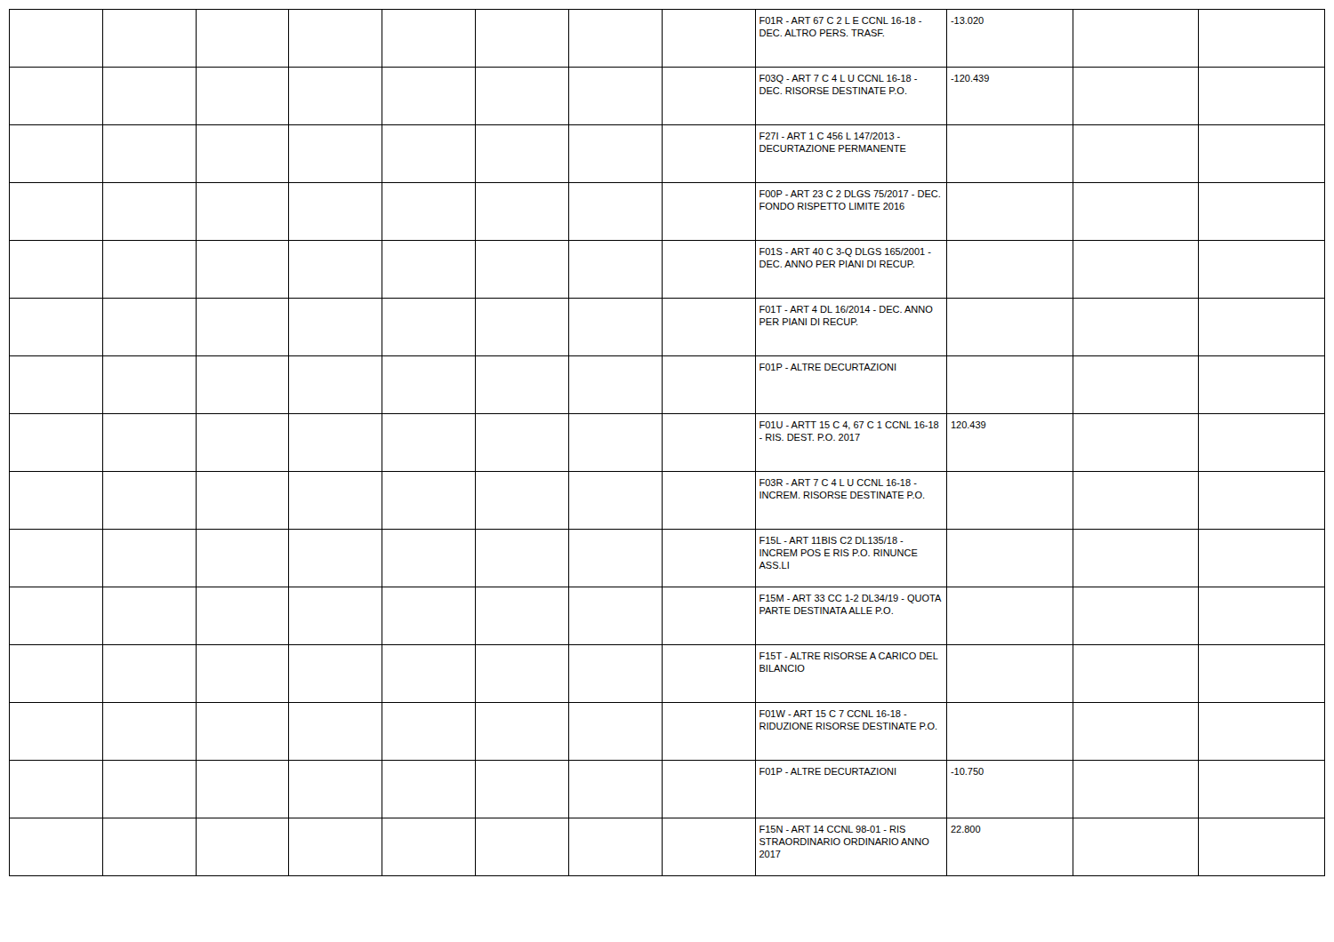| | | | | | | | | F01R - ART 67 C 2 L E CCNL 16-18 -DEC. ALTRO PERS. TRASF. | -13.020 | | |
| | | | | | | | | F03Q - ART 7 C 4 L U CCNL 16-18 - DEC. RISORSE DESTINATE P.O. | -120.439 | | |
| | | | | | | | | F27I - ART 1 C 456 L 147/2013 - DECURTAZIONE PERMANENTE | | | |
| | | | | | | | | F00P - ART 23 C 2 DLGS 75/2017 - DEC. FONDO RISPETTO LIMITE 2016 | | | |
| | | | | | | | | F01S - ART 40 C 3-Q DLGS 165/2001 - DEC. ANNO PER PIANI DI RECUP. | | | |
| | | | | | | | | F01T - ART 4 DL 16/2014 - DEC. ANNO PER PIANI DI RECUP. | | | |
| | | | | | | | | F01P - ALTRE DECURTAZIONI | | | |
| | | | | | | | | F01U - ARTT 15 C 4, 67 C 1 CCNL 16-18 - RIS. DEST. P.O. 2017 | 120.439 | | |
| | | | | | | | | F03R - ART 7 C 4 L U CCNL 16-18 - INCREM. RISORSE DESTINATE P.O. | | | |
| | | | | | | | | F15L - ART 11BIS C2 DL135/18 - INCREM POS E RIS P.O. RINUNCE ASS.LI | | | |
| | | | | | | | | F15M - ART 33 CC 1-2 DL34/19 - QUOTA PARTE DESTINATA ALLE P.O. | | | |
| | | | | | | | | F15T - ALTRE RISORSE A CARICO DEL BILANCIO | | | |
| | | | | | | | | F01W - ART 15 C 7 CCNL 16-18 - RIDUZIONE RISORSE DESTINATE P.O. | | | |
| | | | | | | | | F01P - ALTRE DECURTAZIONI | -10.750 | | |
| | | | | | | | | F15N - ART 14 CCNL 98-01 - RIS STRAORDINARIO ORDINARIO ANNO 2017 | 22.800 | | |